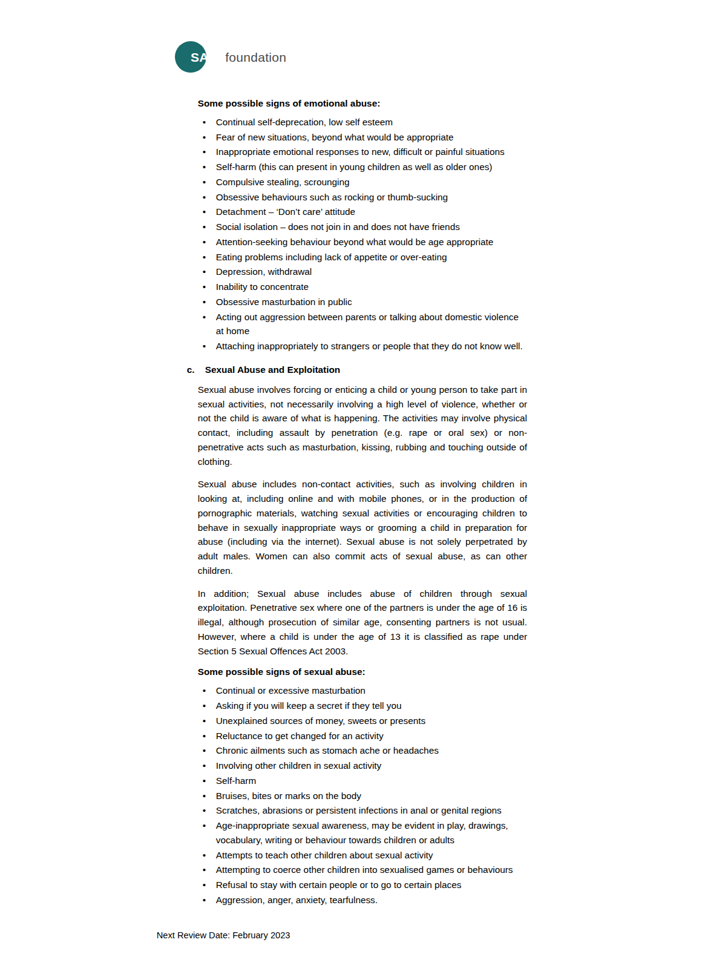SAFE foundation
Some possible signs of emotional abuse:
Continual self-deprecation, low self esteem
Fear of new situations, beyond what would be appropriate
Inappropriate emotional responses to new, difficult or painful situations
Self-harm (this can present in young children as well as older ones)
Compulsive stealing, scrounging
Obsessive behaviours such as rocking or thumb-sucking
Detachment – ‘Don’t care’ attitude
Social isolation – does not join in and does not have friends
Attention-seeking behaviour beyond what would be age appropriate
Eating problems including lack of appetite or over-eating
Depression, withdrawal
Inability to concentrate
Obsessive masturbation in public
Acting out aggression between parents or talking about domestic violence at home
Attaching inappropriately to strangers or people that they do not know well.
c. Sexual Abuse and Exploitation
Sexual abuse involves forcing or enticing a child or young person to take part in sexual activities, not necessarily involving a high level of violence, whether or not the child is aware of what is happening. The activities may involve physical contact, including assault by penetration (e.g. rape or oral sex) or non-penetrative acts such as masturbation, kissing, rubbing and touching outside of clothing.
Sexual abuse includes non-contact activities, such as involving children in looking at, including online and with mobile phones, or in the production of pornographic materials, watching sexual activities or encouraging children to behave in sexually inappropriate ways or grooming a child in preparation for abuse (including via the internet). Sexual abuse is not solely perpetrated by adult males. Women can also commit acts of sexual abuse, as can other children.
In addition; Sexual abuse includes abuse of children through sexual exploitation. Penetrative sex where one of the partners is under the age of 16 is illegal, although prosecution of similar age, consenting partners is not usual. However, where a child is under the age of 13 it is classified as rape under Section 5 Sexual Offences Act 2003.
Some possible signs of sexual abuse:
Continual or excessive masturbation
Asking if you will keep a secret if they tell you
Unexplained sources of money, sweets or presents
Reluctance to get changed for an activity
Chronic ailments such as stomach ache or headaches
Involving other children in sexual activity
Self-harm
Bruises, bites or marks on the body
Scratches, abrasions or persistent infections in anal or genital regions
Age-inappropriate sexual awareness, may be evident in play, drawings, vocabulary, writing or behaviour towards children or adults
Attempts to teach other children about sexual activity
Attempting to coerce other children into sexualised games or behaviours
Refusal to stay with certain people or to go to certain places
Aggression, anger, anxiety, tearfulness.
Next Review Date: February 2023